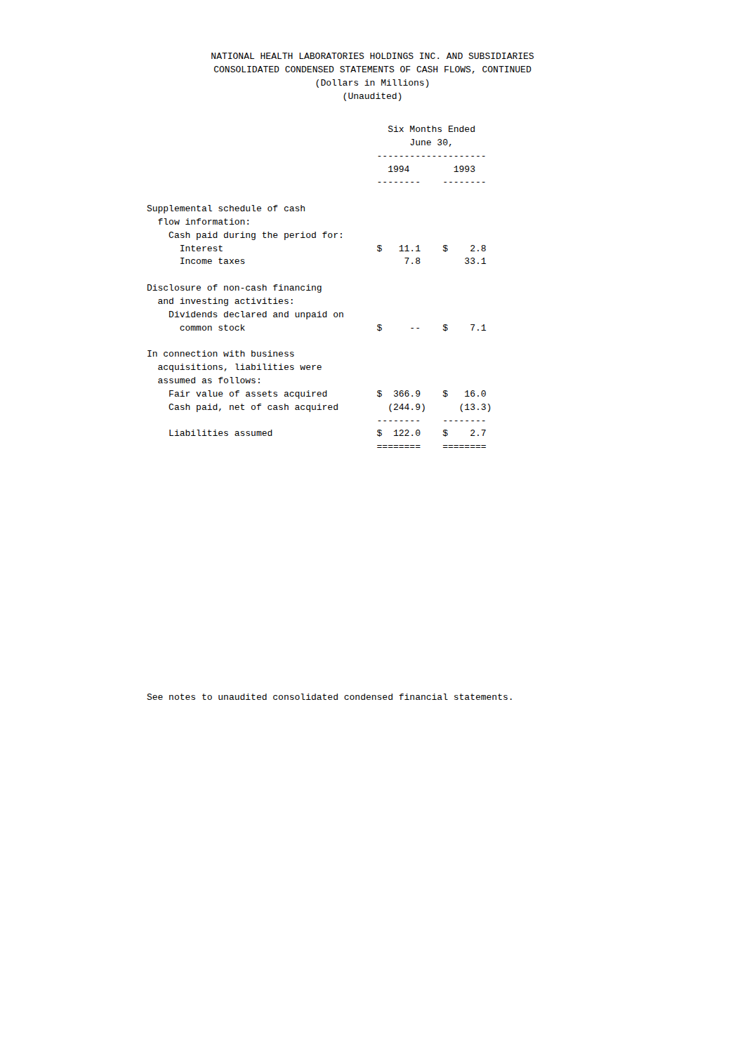NATIONAL HEALTH LABORATORIES HOLDINGS INC. AND SUBSIDIARIES
CONSOLIDATED CONDENSED STATEMENTS OF CASH FLOWS, CONTINUED
(Dollars in Millions)
(Unaudited)
                                            Six Months Ended
                                                June 30,
                                          --------------------
                                            1994        1993
                                          --------    --------

Supplemental schedule of cash
  flow information:
    Cash paid during the period for:
      Interest                            $   11.1    $    2.8
      Income taxes                             7.8        33.1

Disclosure of non-cash financing
  and investing activities:
    Dividends declared and unpaid on
      common stock                        $     --    $    7.1

In connection with business
  acquisitions, liabilities were
  assumed as follows:
    Fair value of assets acquired         $  366.9    $   16.0
    Cash paid, net of cash acquired         (244.9)      (13.3)
                                          --------    --------
    Liabilities assumed                   $  122.0    $    2.7
                                          ========    ========
See notes to unaudited consolidated condensed financial statements.